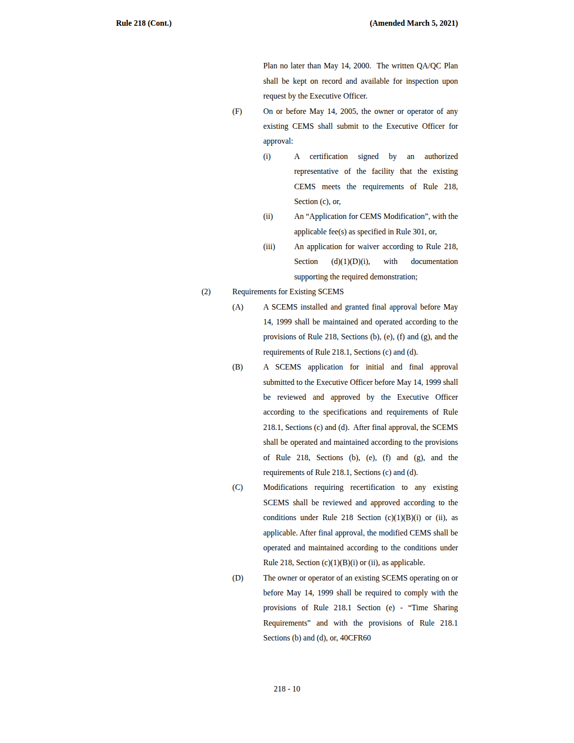Rule 218 (Cont.)
(Amended March 5, 2021)
Plan no later than May 14, 2000. The written QA/QC Plan shall be kept on record and available for inspection upon request by the Executive Officer.
(F)
On or before May 14, 2005, the owner or operator of any existing CEMS shall submit to the Executive Officer for approval:
(i)
A certification signed by an authorized representative of the facility that the existing CEMS meets the requirements of Rule 218, Section (c), or,
(ii)
An “Application for CEMS Modification”, with the applicable fee(s) as specified in Rule 301, or,
(iii)
An application for waiver according to Rule 218, Section (d)(1)(D)(i), with documentation supporting the required demonstration;
(2)
Requirements for Existing SCEMS
(A)
A SCEMS installed and granted final approval before May 14, 1999 shall be maintained and operated according to the provisions of Rule 218, Sections (b), (e), (f) and (g), and the requirements of Rule 218.1, Sections (c) and (d).
(B)
A SCEMS application for initial and final approval submitted to the Executive Officer before May 14, 1999 shall be reviewed and approved by the Executive Officer according to the specifications and requirements of Rule 218.1, Sections (c) and (d). After final approval, the SCEMS shall be operated and maintained according to the provisions of Rule 218, Sections (b), (e), (f) and (g), and the requirements of Rule 218.1, Sections (c) and (d).
(C)
Modifications requiring recertification to any existing SCEMS shall be reviewed and approved according to the conditions under Rule 218 Section (c)(1)(B)(i) or (ii), as applicable. After final approval, the modified CEMS shall be operated and maintained according to the conditions under Rule 218, Section (c)(1)(B)(i) or (ii), as applicable.
(D)
The owner or operator of an existing SCEMS operating on or before May 14, 1999 shall be required to comply with the provisions of Rule 218.1 Section (e) - “Time Sharing Requirements” and with the provisions of Rule 218.1 Sections (b) and (d), or, 40CFR60
218 - 10